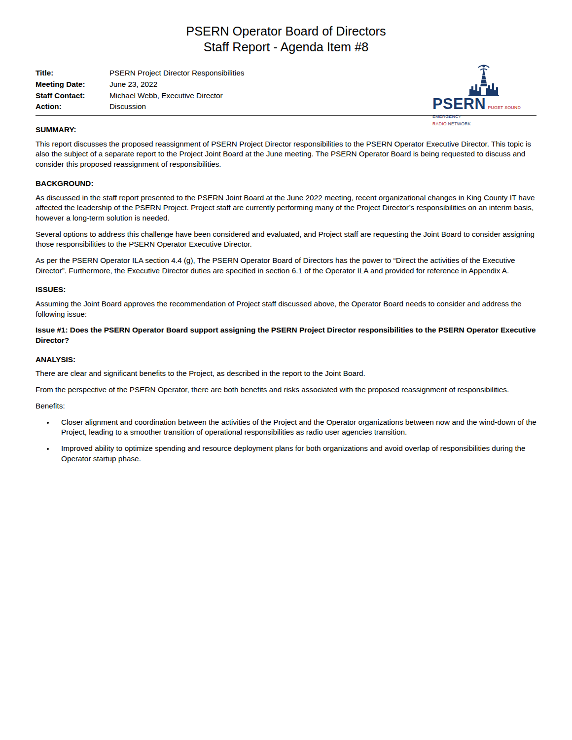PSERN Operator Board of Directors Staff Report - Agenda Item #8
PSERN PUGET SOUND EMERGENCY
RADIO NETWORK
| Title: | PSERN Project Director Responsibilities |
| Meeting Date: | June 23, 2022 |
| Staff Contact: | Michael Webb, Executive Director |
| Action: | Discussion |
SUMMARY:
This report discusses the proposed reassignment of PSERN Project Director responsibilities to the PSERN Operator Executive Director. This topic is also the subject of a separate report to the Project Joint Board at the June meeting. The PSERN Operator Board is being requested to discuss and consider this proposed reassignment of responsibilities.
BACKGROUND:
As discussed in the staff report presented to the PSERN Joint Board at the June 2022 meeting, recent organizational changes in King County IT have affected the leadership of the PSERN Project. Project staff are currently performing many of the Project Director’s responsibilities on an interim basis, however a long-term solution is needed.
Several options to address this challenge have been considered and evaluated, and Project staff are requesting the Joint Board to consider assigning those responsibilities to the PSERN Operator Executive Director.
As per the PSERN Operator ILA section 4.4 (g), The PSERN Operator Board of Directors has the power to “Direct the activities of the Executive Director”. Furthermore, the Executive Director duties are specified in section 6.1 of the Operator ILA and provided for reference in Appendix A.
ISSUES:
Assuming the Joint Board approves the recommendation of Project staff discussed above, the Operator Board needs to consider and address the following issue:
Issue #1: Does the PSERN Operator Board support assigning the PSERN Project Director responsibilities to the PSERN Operator Executive Director?
ANALYSIS:
There are clear and significant benefits to the Project, as described in the report to the Joint Board.
From the perspective of the PSERN Operator, there are both benefits and risks associated with the proposed reassignment of responsibilities.
Benefits:
Closer alignment and coordination between the activities of the Project and the Operator organizations between now and the wind-down of the Project, leading to a smoother transition of operational responsibilities as radio user agencies transition.
Improved ability to optimize spending and resource deployment plans for both organizations and avoid overlap of responsibilities during the Operator startup phase.